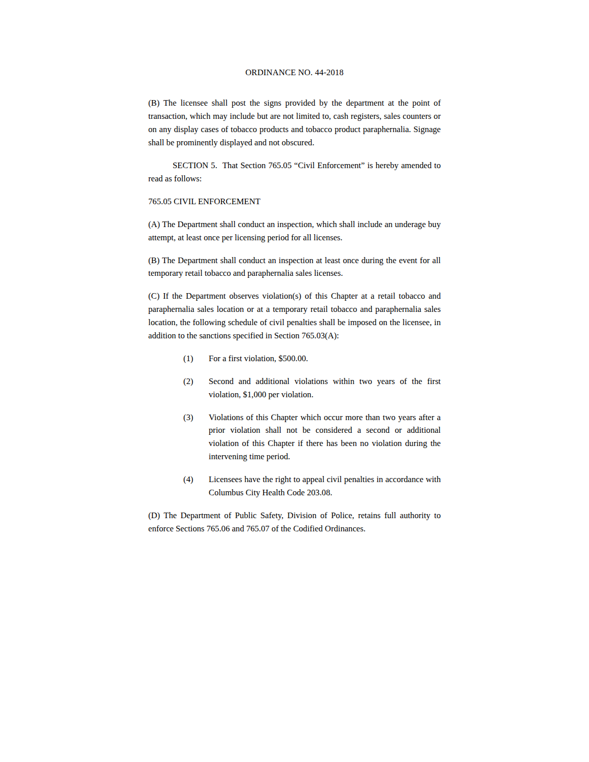ORDINANCE NO. 44-2018
(B) The licensee shall post the signs provided by the department at the point of transaction, which may include but are not limited to, cash registers, sales counters or on any display cases of tobacco products and tobacco product paraphernalia. Signage shall be prominently displayed and not obscured.
SECTION 5. That Section 765.05 “Civil Enforcement” is hereby amended to read as follows:
765.05 CIVIL ENFORCEMENT
(A) The Department shall conduct an inspection, which shall include an underage buy attempt, at least once per licensing period for all licenses.
(B) The Department shall conduct an inspection at least once during the event for all temporary retail tobacco and paraphernalia sales licenses.
(C) If the Department observes violation(s) of this Chapter at a retail tobacco and paraphernalia sales location or at a temporary retail tobacco and paraphernalia sales location, the following schedule of civil penalties shall be imposed on the licensee, in addition to the sanctions specified in Section 765.03(A):
(1) For a first violation, $500.00.
(2) Second and additional violations within two years of the first violation, $1,000 per violation.
(3) Violations of this Chapter which occur more than two years after a prior violation shall not be considered a second or additional violation of this Chapter if there has been no violation during the intervening time period.
(4) Licensees have the right to appeal civil penalties in accordance with Columbus City Health Code 203.08.
(D) The Department of Public Safety, Division of Police, retains full authority to enforce Sections 765.06 and 765.07 of the Codified Ordinances.